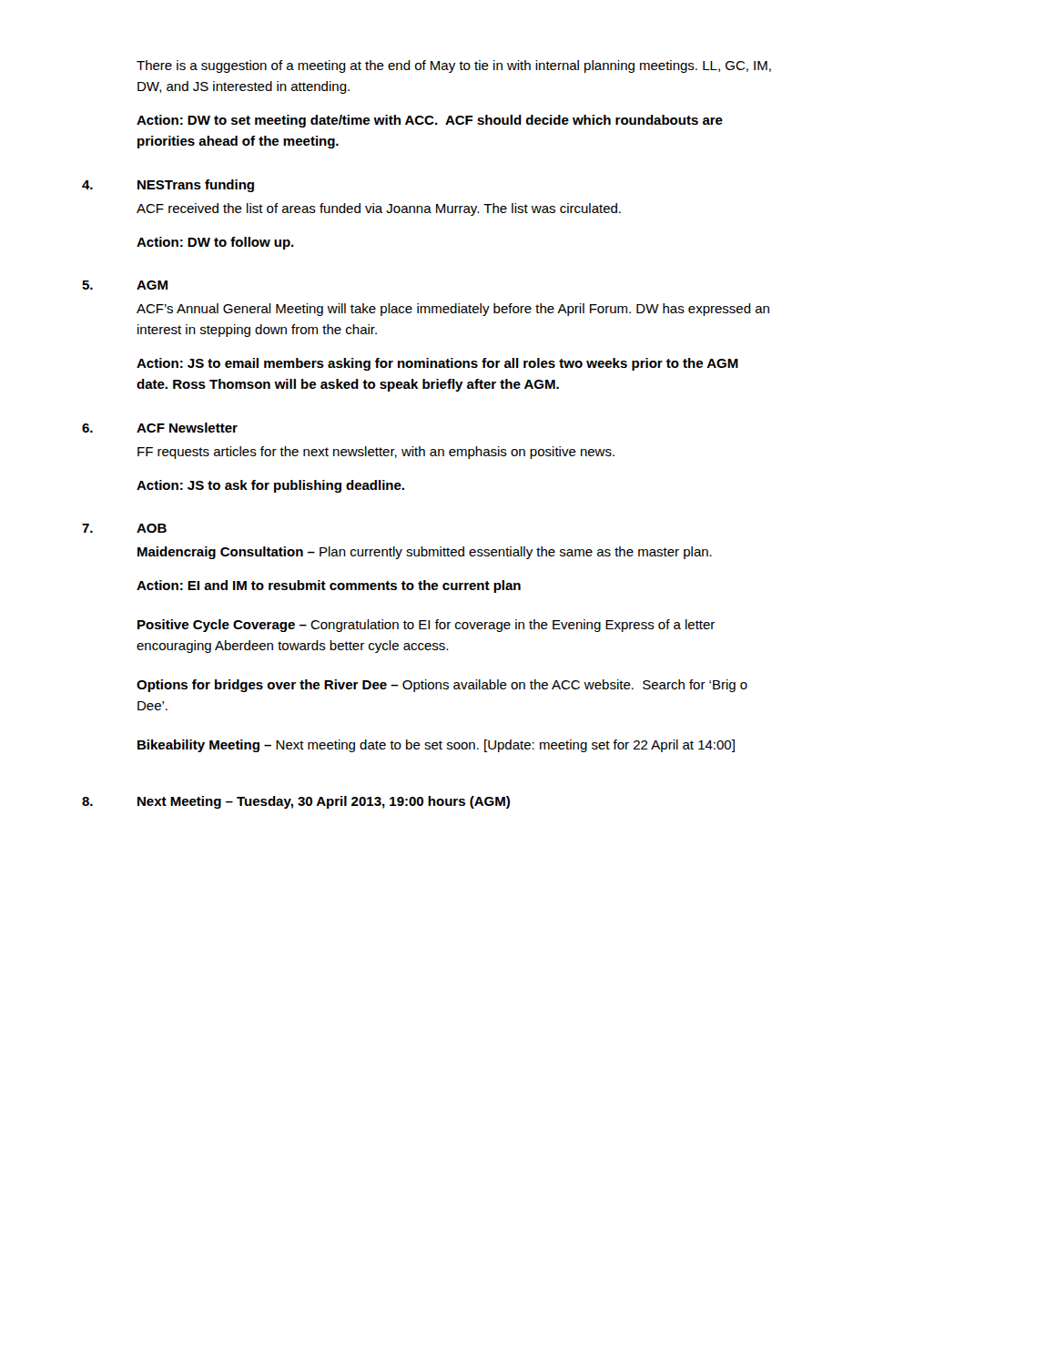There is a suggestion of a meeting at the end of May to tie in with internal planning meetings. LL, GC, IM, DW, and JS interested in attending.
Action: DW to set meeting date/time with ACC. ACF should decide which roundabouts are priorities ahead of the meeting.
4. NESTrans funding
ACF received the list of areas funded via Joanna Murray. The list was circulated.
Action: DW to follow up.
5. AGM
ACF’s Annual General Meeting will take place immediately before the April Forum. DW has expressed an interest in stepping down from the chair.
Action: JS to email members asking for nominations for all roles two weeks prior to the AGM date. Ross Thomson will be asked to speak briefly after the AGM.
6. ACF Newsletter
FF requests articles for the next newsletter, with an emphasis on positive news.
Action: JS to ask for publishing deadline.
7. AOB
Maidencraig Consultation – Plan currently submitted essentially the same as the master plan.
Action: EI and IM to resubmit comments to the current plan
Positive Cycle Coverage – Congratulation to EI for coverage in the Evening Express of a letter encouraging Aberdeen towards better cycle access.
Options for bridges over the River Dee – Options available on the ACC website. Search for ‘Brig o Dee’.
Bikeability Meeting – Next meeting date to be set soon. [Update: meeting set for 22 April at 14:00]
8. Next Meeting – Tuesday, 30 April 2013, 19:00 hours (AGM)